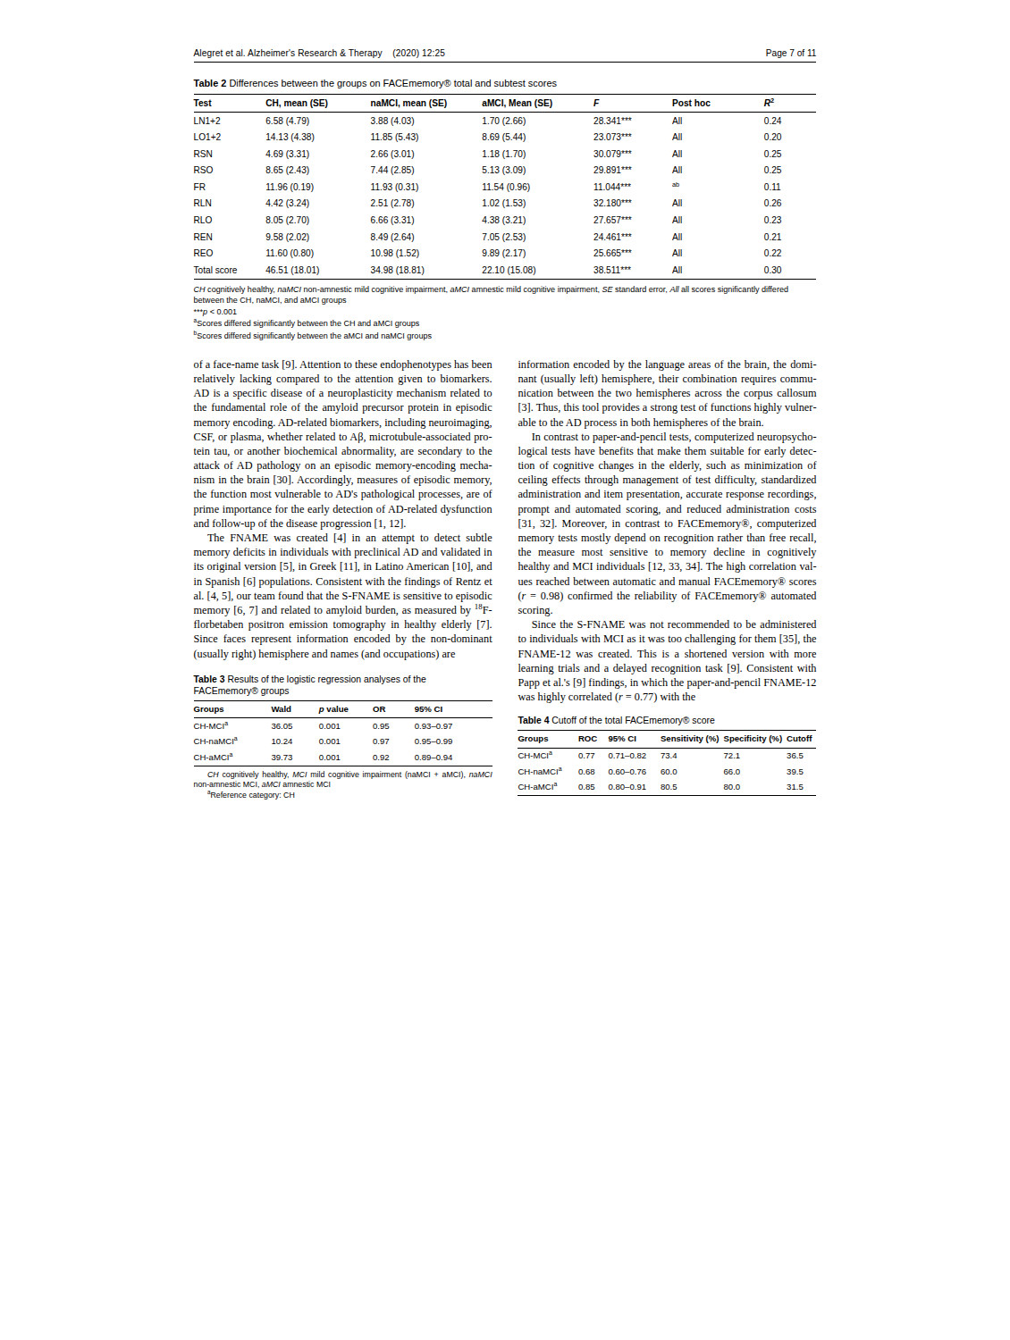Alegret et al. Alzheimer's Research & Therapy (2020) 12:25
Page 7 of 11
Table 2 Differences between the groups on FACEmemory® total and subtest scores
| Test | CH, mean (SE) | naMCI, mean (SE) | aMCI, Mean (SE) | F | Post hoc | R 2 |
| --- | --- | --- | --- | --- | --- | --- |
| LN1+2 | 6.58 (4.79) | 3.88 (4.03) | 1.70 (2.66) | 28.341*** | All | 0.24 |
| LO1+2 | 14.13 (4.38) | 11.85 (5.43) | 8.69 (5.44) | 23.073*** | All | 0.20 |
| RSN | 4.69 (3.31) | 2.66 (3.01) | 1.18 (1.70) | 30.079*** | All | 0.25 |
| RSO | 8.65 (2.43) | 7.44 (2.85) | 5.13 (3.09) | 29.891*** | All | 0.25 |
| FR | 11.96 (0.19) | 11.93 (0.31) | 11.54 (0.96) | 11.044*** | ab | 0.11 |
| RLN | 4.42 (3.24) | 2.51 (2.78) | 1.02 (1.53) | 32.180*** | All | 0.26 |
| RLO | 8.05 (2.70) | 6.66 (3.31) | 4.38 (3.21) | 27.657*** | All | 0.23 |
| REN | 9.58 (2.02) | 8.49 (2.64) | 7.05 (2.53) | 24.461*** | All | 0.21 |
| REO | 11.60 (0.80) | 10.98 (1.52) | 9.89 (2.17) | 25.665*** | All | 0.22 |
| Total score | 46.51 (18.01) | 34.98 (18.81) | 22.10 (15.08) | 38.511*** | All | 0.30 |
CH cognitively healthy, naMCI non-amnestic mild cognitive impairment, aMCI amnestic mild cognitive impairment, SE standard error, All all scores significantly differed between the CH, naMCI, and aMCI groups
***p < 0.001
aScores differed significantly between the CH and aMCI groups
bScores differed significantly between the aMCI and naMCI groups
of a face-name task [9]. Attention to these endophenotypes has been relatively lacking compared to the attention given to biomarkers. AD is a specific disease of a neuroplasticity mechanism related to the fundamental role of the amyloid precursor protein in episodic memory encoding. AD-related biomarkers, including neuroimaging, CSF, or plasma, whether related to Aβ, microtubule-associated protein tau, or another biochemical abnormality, are secondary to the attack of AD pathology on an episodic memory-encoding mechanism in the brain [30]. Accordingly, measures of episodic memory, the function most vulnerable to AD's pathological processes, are of prime importance for the early detection of AD-related dysfunction and follow-up of the disease progression [1, 12].
The FNAME was created [4] in an attempt to detect subtle memory deficits in individuals with preclinical AD and validated in its original version [5], in Greek [11], in Latino American [10], and in Spanish [6] populations. Consistent with the findings of Rentz et al. [4, 5], our team found that the S-FNAME is sensitive to episodic memory [6, 7] and related to amyloid burden, as measured by 18F-florbetaben positron emission tomography in healthy elderly [7]. Since faces represent information encoded by the non-dominant (usually right) hemisphere and names (and occupations) are
Table 3 Results of the logistic regression analyses of the FACEmemory® groups
| Groups | Wald | p value | OR | 95% CI |
| --- | --- | --- | --- | --- |
| CH-MCI a | 36.05 | 0.001 | 0.95 | 0.93–0.97 |
| CH-naMCI a | 10.24 | 0.001 | 0.97 | 0.95–0.99 |
| CH-aMCI a | 39.73 | 0.001 | 0.92 | 0.89–0.94 |
CH cognitively healthy, MCI mild cognitive impairment (naMCI + aMCI), naMCI non-amnestic MCI, aMCI amnestic MCI
aReference category: CH
information encoded by the language areas of the brain, the dominant (usually left) hemisphere, their combination requires communication between the two hemispheres across the corpus callosum [3]. Thus, this tool provides a strong test of functions highly vulnerable to the AD process in both hemispheres of the brain.
In contrast to paper-and-pencil tests, computerized neuropsychological tests have benefits that make them suitable for early detection of cognitive changes in the elderly, such as minimization of ceiling effects through management of test difficulty, standardized administration and item presentation, accurate response recordings, prompt and automated scoring, and reduced administration costs [31, 32]. Moreover, in contrast to FACEmemory®, computerized memory tests mostly depend on recognition rather than free recall, the measure most sensitive to memory decline in cognitively healthy and MCI individuals [12, 33, 34]. The high correlation values reached between automatic and manual FACEmemory® scores (r = 0.98) confirmed the reliability of FACEmemory® automated scoring.
Since the S-FNAME was not recommended to be administered to individuals with MCI as it was too challenging for them [35], the FNAME-12 was created. This is a shortened version with more learning trials and a delayed recognition task [9]. Consistent with Papp et al.'s [9] findings, in which the paper-and-pencil FNAME-12 was highly correlated (r = 0.77) with the
Table 4 Cutoff of the total FACEmemory® score
| Groups | ROC | 95% CI | Sensitivity (%) | Specificity (%) | Cutoff |
| --- | --- | --- | --- | --- | --- |
| CH-MCI a | 0.77 | 0.71–0.82 | 73.4 | 72.1 | 36.5 |
| CH-naMCI a | 0.68 | 0.60–0.76 | 60.0 | 66.0 | 39.5 |
| CH-aMCI a | 0.85 | 0.80–0.91 | 80.5 | 80.0 | 31.5 |